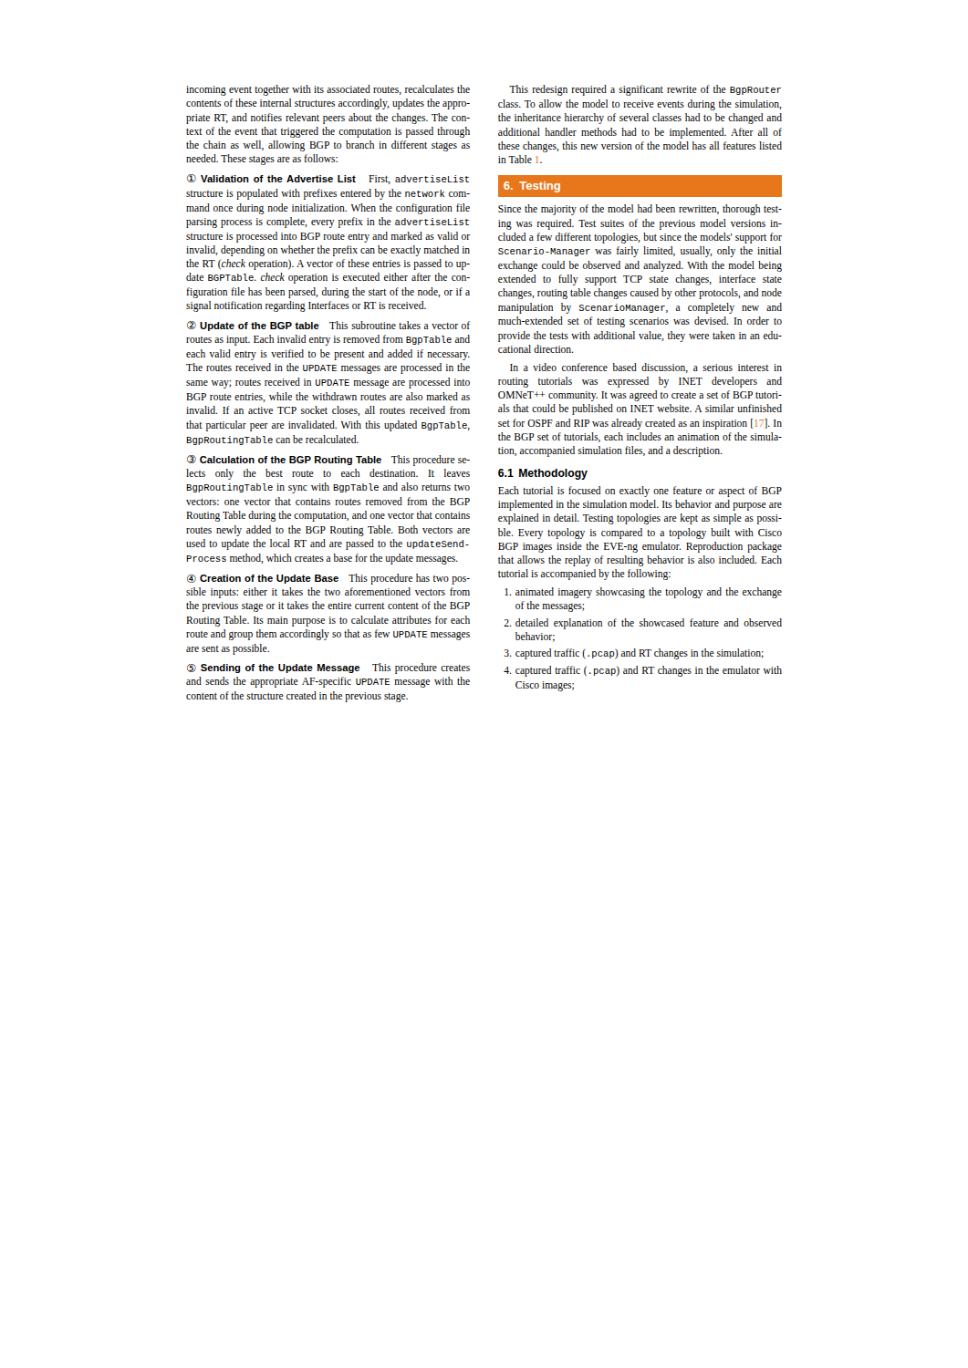incoming event together with its associated routes, recalculates the contents of these internal structures accordingly, updates the appropriate RT, and notifies relevant peers about the changes. The context of the event that triggered the computation is passed through the chain as well, allowing BGP to branch in different stages as needed. These stages are as follows:
① Validation of the Advertise List First, advertiseList structure is populated with prefixes entered by the network command once during node initialization. When the configuration file parsing process is complete, every prefix in the advertiseList structure is processed into BGP route entry and marked as valid or invalid, depending on whether the prefix can be exactly matched in the RT (check operation). A vector of these entries is passed to update BGPTable. check operation is executed either after the configuration file has been parsed, during the start of the node, or if a signal notification regarding Interfaces or RT is received.
② Update of the BGP table This subroutine takes a vector of routes as input. Each invalid entry is removed from BgpTable and each valid entry is verified to be present and added if necessary. The routes received in the UPDATE messages are processed in the same way; routes received in UPDATE message are processed into BGP route entries, while the withdrawn routes are also marked as invalid. If an active TCP socket closes, all routes received from that particular peer are invalidated. With this updated BgpTable, BgpRoutingTable can be recalculated.
③ Calculation of the BGP Routing Table This procedure selects only the best route to each destination. It leaves BgpRoutingTable in sync with BgpTable and also returns two vectors: one vector that contains routes removed from the BGP Routing Table during the computation, and one vector that contains routes newly added to the BGP Routing Table. Both vectors are used to update the local RT and are passed to the updateSendProcess method, which creates a base for the update messages.
④ Creation of the Update Base This procedure has two possible inputs: either it takes the two aforementioned vectors from the previous stage or it takes the entire current content of the BGP Routing Table. Its main purpose is to calculate attributes for each route and group them accordingly so that as few UPDATE messages are sent as possible.
⑤ Sending of the Update Message This procedure creates and sends the appropriate AF-specific UPDATE message with the content of the structure created in the previous stage.
This redesign required a significant rewrite of the BgpRouter class. To allow the model to receive events during the simulation, the inheritance hierarchy of several classes had to be changed and additional handler methods had to be implemented. After all of these changes, this new version of the model has all features listed in Table 1.
6. Testing
Since the majority of the model had been rewritten, thorough testing was required. Test suites of the previous model versions included a few different topologies, but since the models' support for Scenario‑Manager was fairly limited, usually, only the initial exchange could be observed and analyzed. With the model being extended to fully support TCP state changes, interface state changes, routing table changes caused by other protocols, and node manipulation by ScenarioManager, a completely new and much-extended set of testing scenarios was devised. In order to provide the tests with additional value, they were taken in an educational direction.
In a video conference based discussion, a serious interest in routing tutorials was expressed by INET developers and OMNeT++ community. It was agreed to create a set of BGP tutorials that could be published on INET website. A similar unfinished set for OSPF and RIP was already created as an inspiration [17]. In the BGP set of tutorials, each includes an animation of the simulation, accompanied simulation files, and a description.
6.1 Methodology
Each tutorial is focused on exactly one feature or aspect of BGP implemented in the simulation model. Its behavior and purpose are explained in detail. Testing topologies are kept as simple as possible. Every topology is compared to a topology built with Cisco BGP images inside the EVE-ng emulator. Reproduction package that allows the replay of resulting behavior is also included. Each tutorial is accompanied by the following:
animated imagery showcasing the topology and the exchange of the messages;
detailed explanation of the showcased feature and observed behavior;
captured traffic (.pcap) and RT changes in the simulation;
captured traffic (.pcap) and RT changes in the emulator with Cisco images;